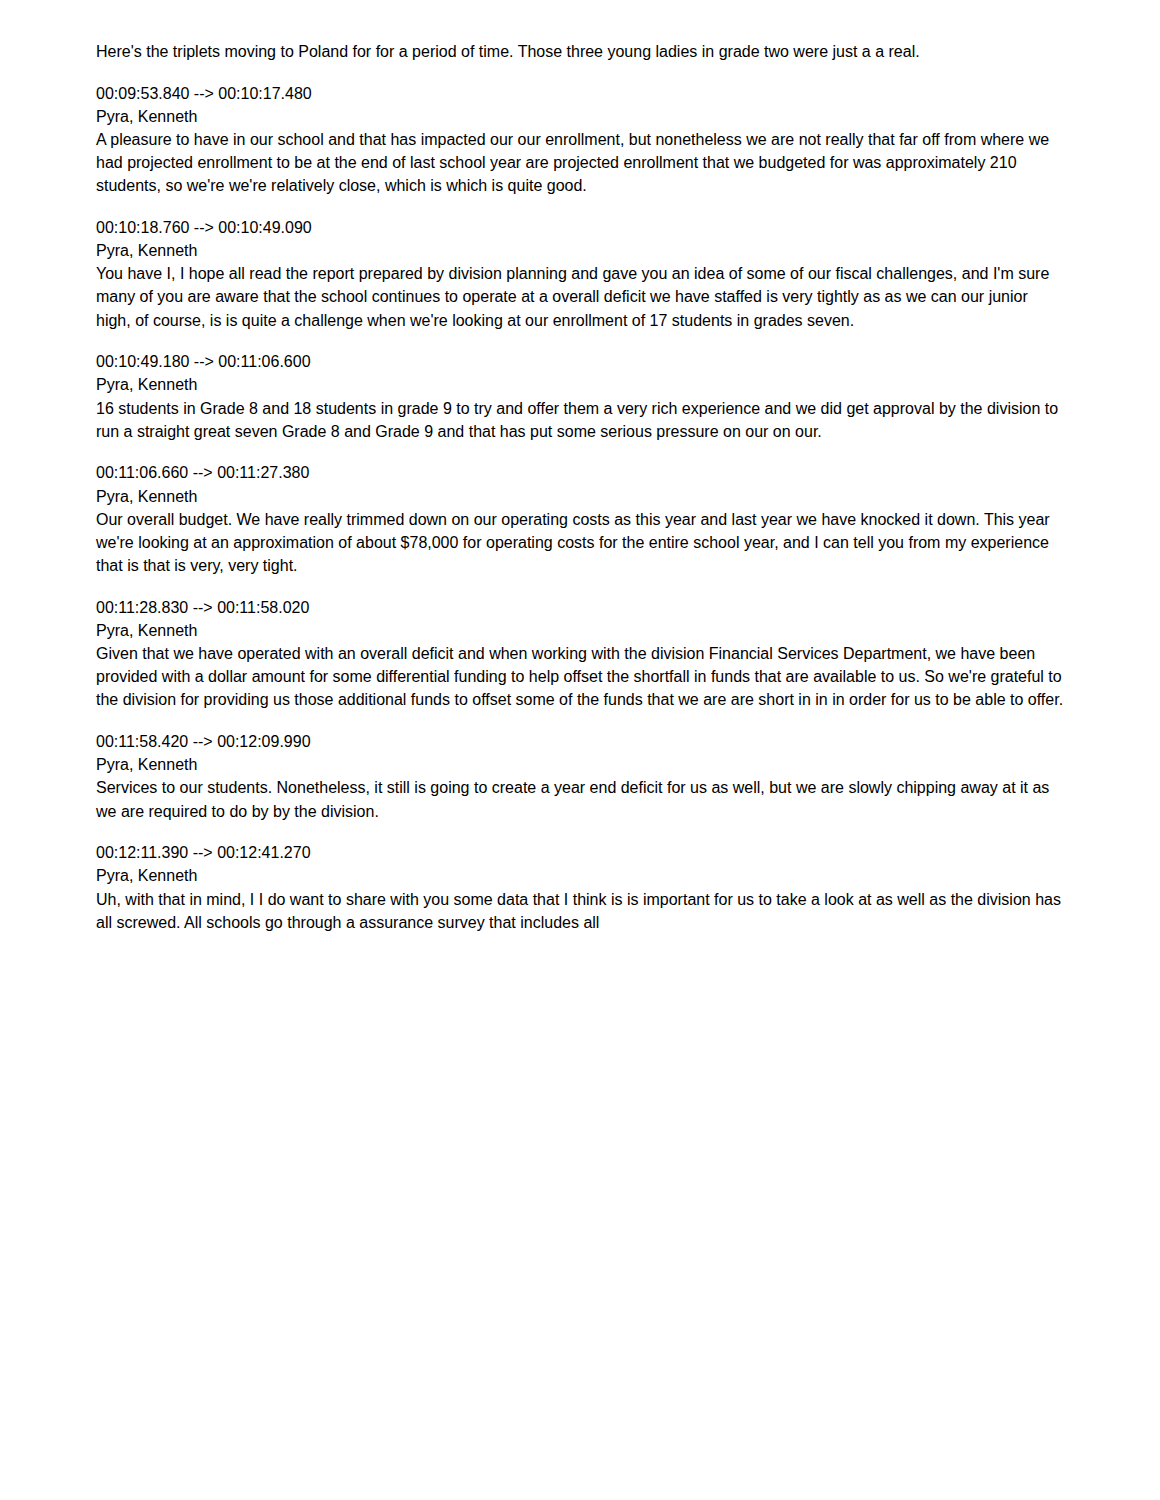Here's the triplets moving to Poland for for a period of time. Those three young ladies in grade two were just a a real.
00:09:53.840 --> 00:10:17.480
Pyra, Kenneth
A pleasure to have in our school and that has impacted our our enrollment, but nonetheless we are not really that far off from where we had projected enrollment to be at the end of last school year are projected enrollment that we budgeted for was approximately 210 students, so we're we're relatively close, which is which is quite good.
00:10:18.760 --> 00:10:49.090
Pyra, Kenneth
You have I, I hope all read the report prepared by division planning and gave you an idea of some of our fiscal challenges, and I'm sure many of you are aware that the school continues to operate at a overall deficit we have staffed is very tightly as as we can our junior high, of course, is is quite a challenge when we're looking at our enrollment of 17 students in grades seven.
00:10:49.180 --> 00:11:06.600
Pyra, Kenneth
16 students in Grade 8 and 18 students in grade 9 to try and offer them a very rich experience and we did get approval by the division to run a straight great seven Grade 8 and Grade 9 and that has put some serious pressure on our on our.
00:11:06.660 --> 00:11:27.380
Pyra, Kenneth
Our overall budget. We have really trimmed down on our operating costs as this year and last year we have knocked it down. This year we're looking at an approximation of about $78,000 for operating costs for the entire school year, and I can tell you from my experience that is that is very, very tight.
00:11:28.830 --> 00:11:58.020
Pyra, Kenneth
Given that we have operated with an overall deficit and when working with the division Financial Services Department, we have been provided with a dollar amount for some differential funding to help offset the shortfall in funds that are available to us. So we're grateful to the division for providing us those additional funds to offset some of the funds that we are are short in in in order for us to be able to offer.
00:11:58.420 --> 00:12:09.990
Pyra, Kenneth
Services to our students. Nonetheless, it still is going to create a year end deficit for us as well, but we are slowly chipping away at it as we are required to do by by the division.
00:12:11.390 --> 00:12:41.270
Pyra, Kenneth
Uh, with that in mind, I I do want to share with you some data that I think is is important for us to take a look at as well as the division has all screwed. All schools go through a assurance survey that includes all